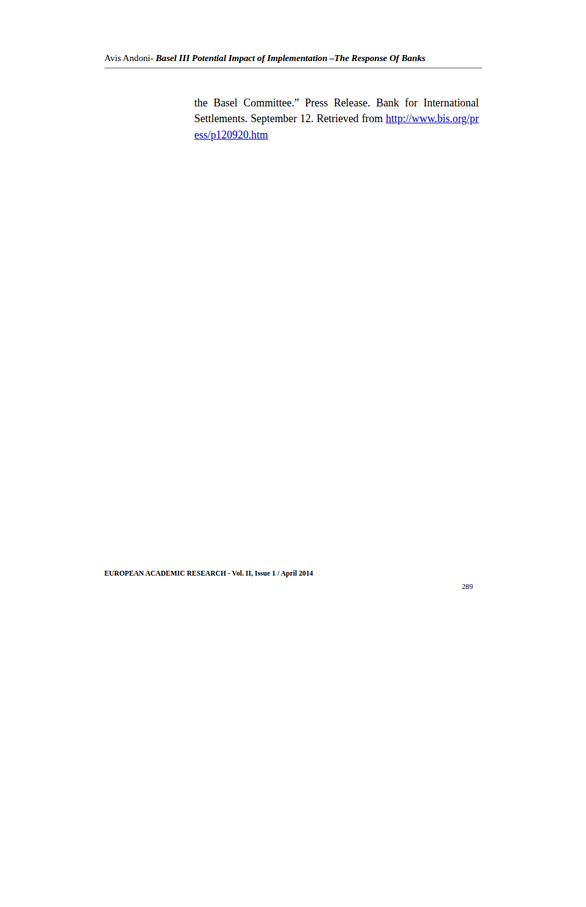Avis Andoni- Basel III Potential Impact of Implementation –The Response Of Banks
the Basel Committee.” Press Release. Bank for International Settlements. September 12. Retrieved from http://www.bis.org/press/p120920.htm
EUROPEAN ACADEMIC RESEARCH - Vol. II, Issue 1 / April 2014
289